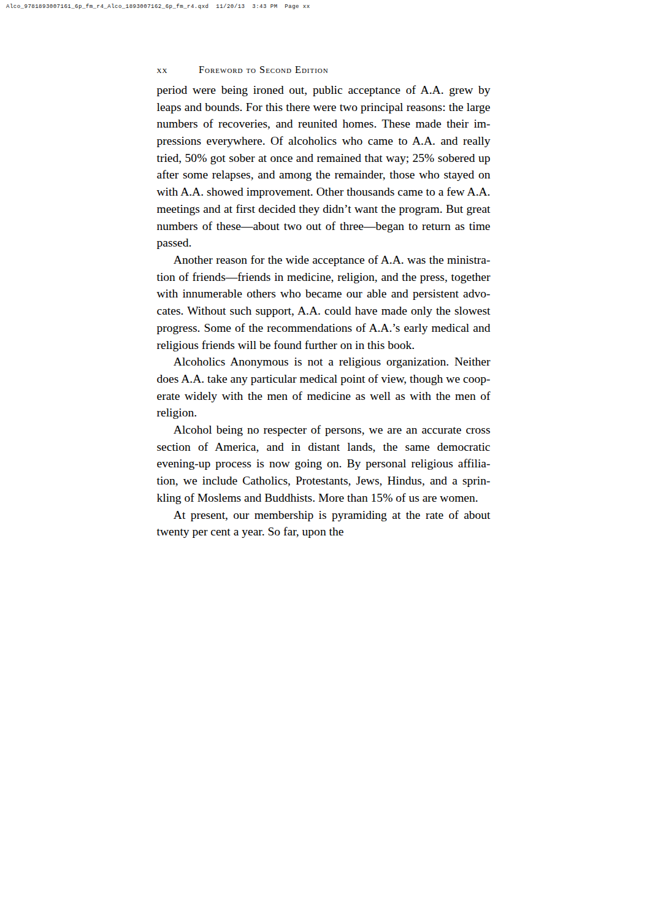Alco_9781893007161_6p_fm_r4_Alco_1893007162_6p_fm_r4.qxd 11/20/13 3:43 PM Page xx
xx Foreword to Second Edition
period were being ironed out, public acceptance of A.A. grew by leaps and bounds. For this there were two principal reasons: the large numbers of recoveries, and reunited homes. These made their impressions everywhere. Of alcoholics who came to A.A. and really tried, 50% got sober at once and remained that way; 25% sobered up after some relapses, and among the remainder, those who stayed on with A.A. showed improvement. Other thousands came to a few A.A. meetings and at first decided they didn’t want the program. But great numbers of these—about two out of three—began to return as time passed.
Another reason for the wide acceptance of A.A. was the ministration of friends—friends in medicine, religion, and the press, together with innumerable others who became our able and persistent advocates. Without such support, A.A. could have made only the slowest progress. Some of the recommendations of A.A.’s early medical and religious friends will be found further on in this book.
Alcoholics Anonymous is not a religious organization. Neither does A.A. take any particular medical point of view, though we cooperate widely with the men of medicine as well as with the men of religion.
Alcohol being no respecter of persons, we are an accurate cross section of America, and in distant lands, the same democratic evening-up process is now going on. By personal religious affiliation, we include Catholics, Protestants, Jews, Hindus, and a sprinkling of Moslems and Buddhists. More than 15% of us are women.
At present, our membership is pyramiding at the rate of about twenty per cent a year. So far, upon the